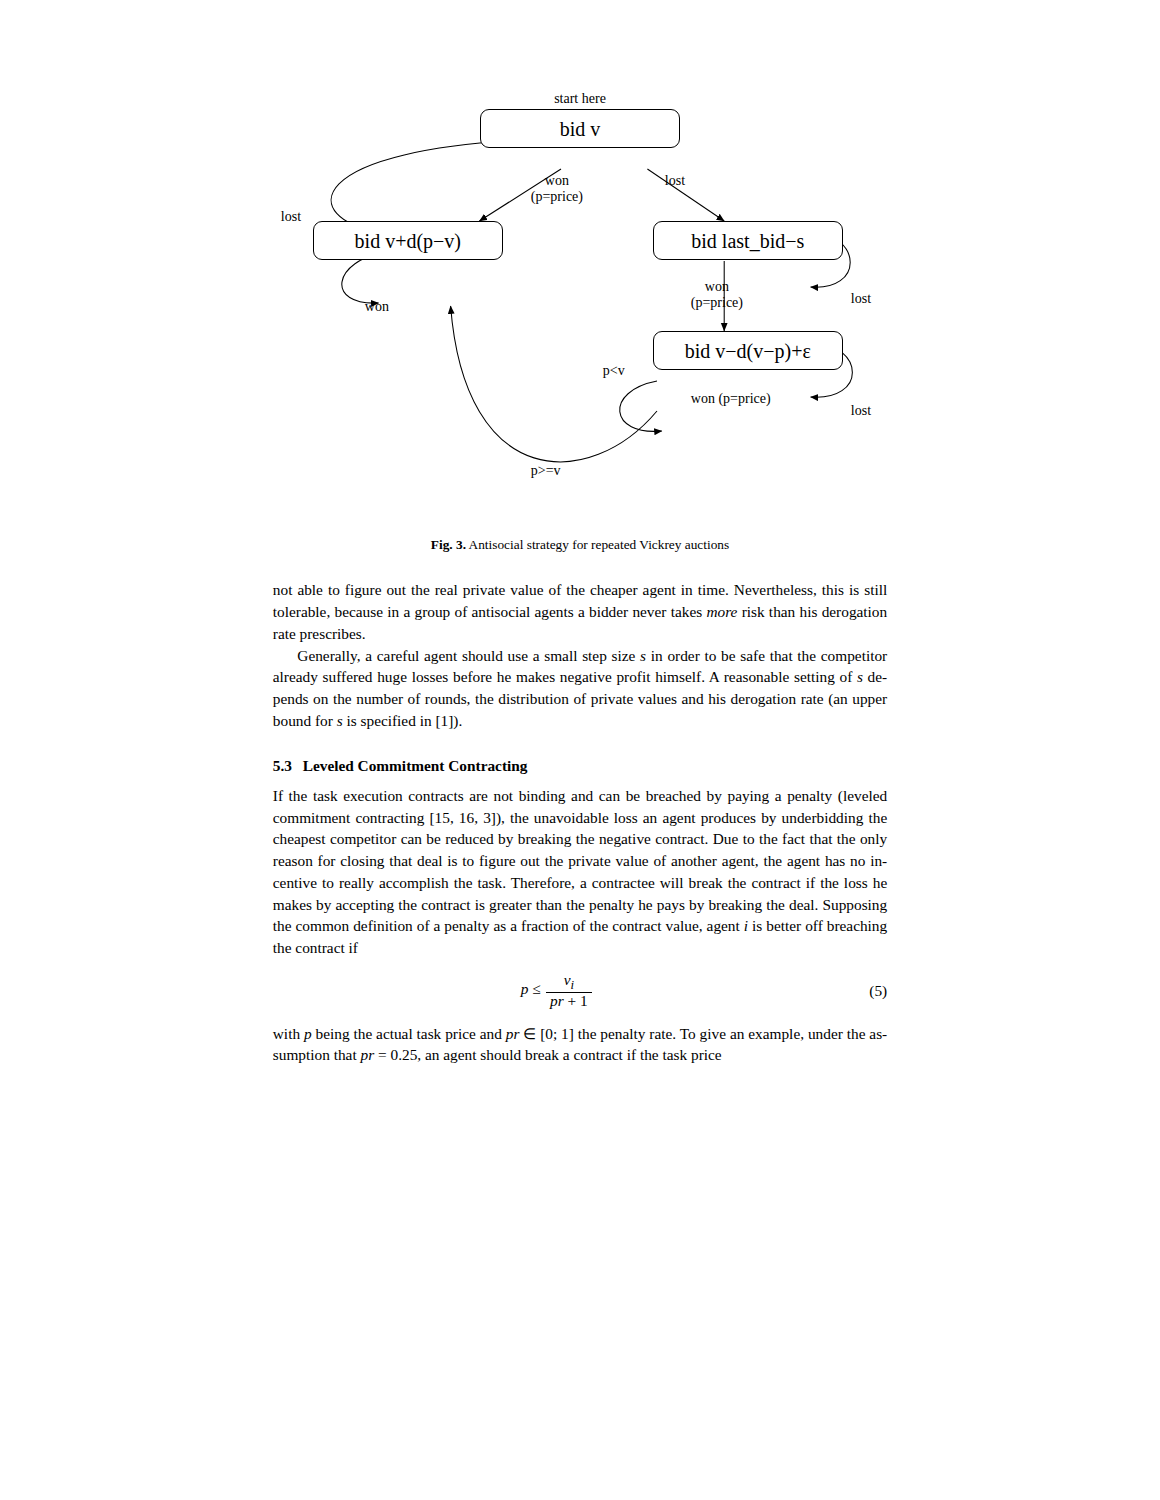bid v -> bid v+d(p-v) (won)
start here
bid v
bid v+d(p−v)
bid last_bid−s
bid v−d(v−p)+ε
won
(p=price)
lost
lost
won
lost
lost
won
(p=price)
p<v
won (p=price)
p>=v
Fig. 3. Antisocial strategy for repeated Vickrey auctions
not able to figure out the real private value of the cheaper agent in time. Nevertheless, this is still tolerable, because in a group of antisocial agents a bidder never takes more risk than his derogation rate prescribes.
Generally, a careful agent should use a small step size s in order to be safe that the competitor already suffered huge losses before he makes negative profit himself. A reasonable setting of s depends on the number of rounds, the distribution of private values and his derogation rate (an upper bound for s is specified in [1]).
5.3 Leveled Commitment Contracting
If the task execution contracts are not binding and can be breached by paying a penalty (leveled commitment contracting [15, 16, 3]), the unavoidable loss an agent produces by underbidding the cheapest competitor can be reduced by breaking the negative contract. Due to the fact that the only reason for closing that deal is to figure out the private value of another agent, the agent has no incentive to really accomplish the task. Therefore, a contractee will break the contract if the loss he makes by accepting the contract is greater than the penalty he pays by breaking the deal. Supposing the common definition of a penalty as a fraction of the contract value, agent i is better off breaching the contract if
p vi pr + 1
(5)
with p being the actual task price and pr ∈ [0; 1] the penalty rate. To give an example, under the assumption that pr = 0.25, an agent should break a contract if the task price